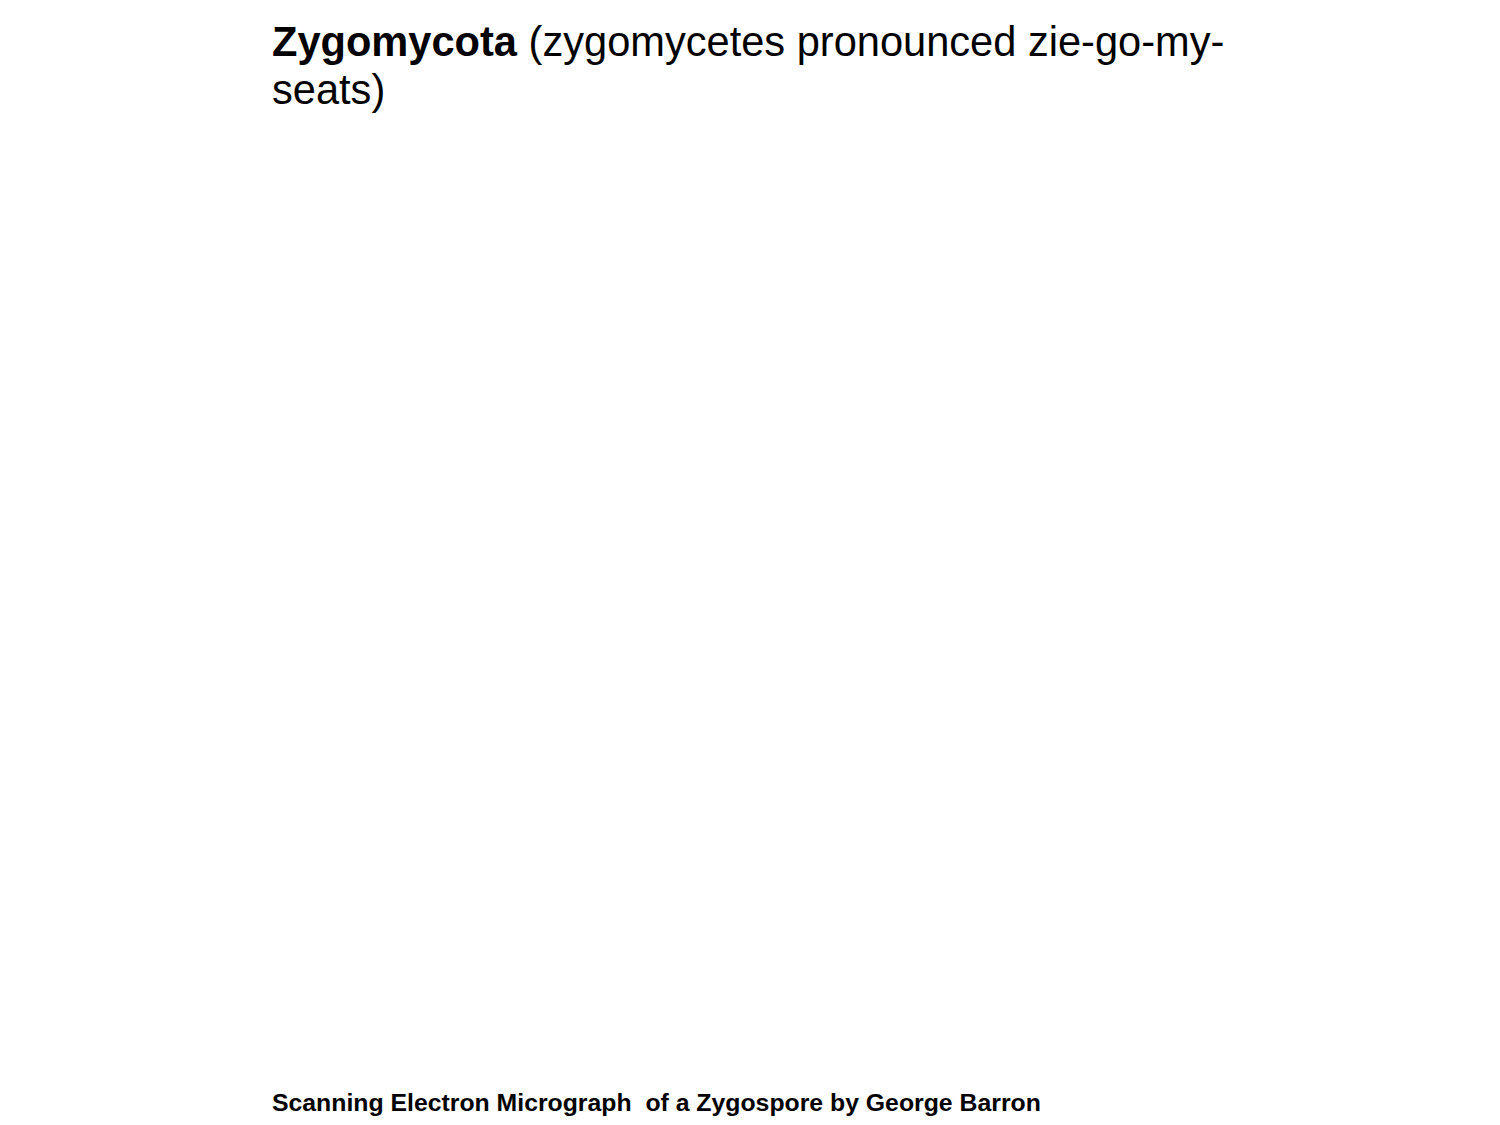Zygomycota (zygomycetes pronounced zie-go-my-seats)
Scanning Electron Micrograph of a Zygospore by George Barron